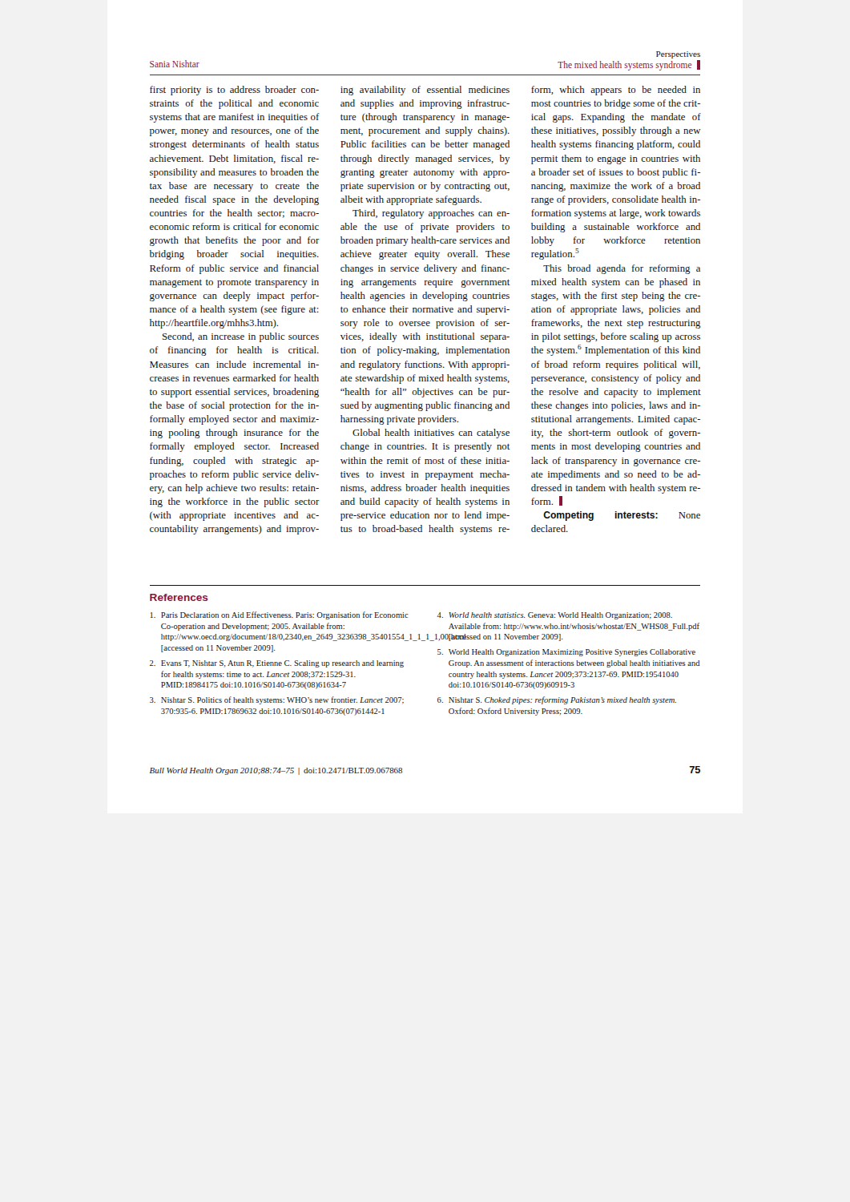Sania Nishtar
Perspectives
The mixed health systems syndrome
first priority is to address broader constraints of the political and economic systems that are manifest in inequities of power, money and resources, one of the strongest determinants of health status achievement. Debt limitation, fiscal responsibility and measures to broaden the tax base are necessary to create the needed fiscal space in the developing countries for the health sector; macro-economic reform is critical for economic growth that benefits the poor and for bridging broader social inequities. Reform of public service and financial management to promote transparency in governance can deeply impact performance of a health system (see figure at: http://heartfile.org/mhhs3.htm).
Second, an increase in public sources of financing for health is critical. Measures can include incremental increases in revenues earmarked for health to support essential services, broadening the base of social protection for the informally employed sector and maximizing pooling through insurance for the formally employed sector. Increased funding, coupled with strategic approaches to reform public service delivery, can help achieve two results: retaining the workforce in the public sector (with appropriate incentives and accountability arrangements) and improving availability of essential medicines and supplies and improving infrastructure (through transparency in management, procurement and supply chains). Public facilities can be better managed through directly managed services, by granting greater autonomy with appropriate supervision or by contracting out, albeit with appropriate safeguards.
Third, regulatory approaches can enable the use of private providers to broaden primary health-care services and achieve greater equity overall. These changes in service delivery and financing arrangements require government health agencies in developing countries to enhance their normative and supervisory role to oversee provision of services, ideally with institutional separation of policy-making, implementation and regulatory functions. With appropriate stewardship of mixed health systems, “health for all” objectives can be pursued by augmenting public financing and harnessing private providers.
Global health initiatives can catalyse change in countries. It is presently not within the remit of most of these initiatives to invest in prepayment mechanisms, address broader health inequities and build capacity of health systems in pre-service education nor to lend impetus to broad-based health systems reform, which appears to be needed in most countries to bridge some of the critical gaps. Expanding the mandate of these initiatives, possibly through a new health systems financing platform, could permit them to engage in countries with a broader set of issues to boost public financing, maximize the work of a broad range of providers, consolidate health information systems at large, work towards building a sustainable workforce and lobby for workforce retention regulation.5
This broad agenda for reforming a mixed health system can be phased in stages, with the first step being the creation of appropriate laws, policies and frameworks, the next step restructuring in pilot settings, before scaling up across the system.6 Implementation of this kind of broad reform requires political will, perseverance, consistency of policy and the resolve and capacity to implement these changes into policies, laws and institutional arrangements. Limited capacity, the short-term outlook of governments in most developing countries and lack of transparency in governance create impediments and so need to be addressed in tandem with health system reform.
Competing interests: None declared.
References
Paris Declaration on Aid Effectiveness. Paris: Organisation for Economic Co-operation and Development; 2005. Available from: http://www.oecd.org/document/18/0,2340,en_2649_3236398_35401554_1_1_1_1,00.html [accessed on 11 November 2009].
Evans T, Nishtar S, Atun R, Etienne C. Scaling up research and learning for health systems: time to act. Lancet 2008;372:1529-31. PMID:18984175 doi:10.1016/S0140-6736(08)61634-7
Nishtar S. Politics of health systems: WHO’s new frontier. Lancet 2007; 370:935-6. PMID:17869632 doi:10.1016/S0140-6736(07)61442-1
World health statistics. Geneva: World Health Organization; 2008. Available from: http://www.who.int/whosis/whostat/EN_WHS08_Full.pdf [accessed on 11 November 2009].
World Health Organization Maximizing Positive Synergies Collaborative Group. An assessment of interactions between global health initiatives and country health systems. Lancet 2009;373:2137-69. PMID:19541040 doi:10.1016/S0140-6736(09)60919-3
Nishtar S. Choked pipes: reforming Pakistan’s mixed health system. Oxford: Oxford University Press; 2009.
Bull World Health Organ 2010;88:74–75 | doi:10.2471/BLT.09.067868
75